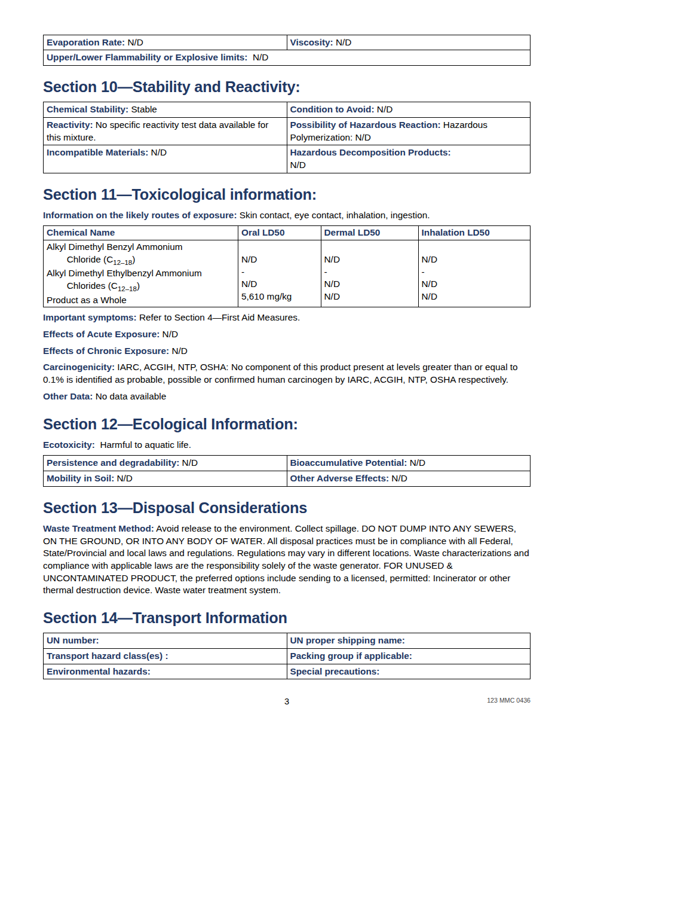| Evaporation Rate: N/D | Viscosity: N/D |
| Upper/Lower Flammability or Explosive limits: N/D |
Section 10—Stability and Reactivity:
| Chemical Stability: Stable | Condition to Avoid: N/D |
| Reactivity: No specific reactivity test data available for this mixture. | Possibility of Hazardous Reaction: Hazardous Polymerization: N/D |
| Incompatible Materials: N/D | Hazardous Decomposition Products: N/D |
Section 11—Toxicological information:
Information on the likely routes of exposure: Skin contact, eye contact, inhalation, ingestion.
| Chemical Name | Oral LD50 | Dermal LD50 | Inhalation LD50 |
| Alkyl Dimethyl Benzyl Ammonium Chloride (C 12–18 ) Alkyl Dimethyl Ethylbenzyl Ammonium Chlorides (C 12–18 ) Product as a Whole | N/D - N/D 5,610 mg/kg | N/D - N/D N/D | N/D - N/D N/D |
Important symptoms: Refer to Section 4—First Aid Measures.
Effects of Acute Exposure: N/D
Effects of Chronic Exposure: N/D
Carcinogenicity: IARC, ACGIH, NTP, OSHA: No component of this product present at levels greater than or equal to 0.1% is identified as probable, possible or confirmed human carcinogen by IARC, ACGIH, NTP, OSHA respectively.
Other Data: No data available
Section 12—Ecological Information:
Ecotoxicity: Harmful to aquatic life.
| Persistence and degradability: N/D | Bioaccumulative Potential: N/D |
| Mobility in Soil: N/D | Other Adverse Effects: N/D |
Section 13—Disposal Considerations
Waste Treatment Method: Avoid release to the environment. Collect spillage. DO NOT DUMP INTO ANY SEWERS, ON THE GROUND, OR INTO ANY BODY OF WATER. All disposal practices must be in compliance with all Federal, State/Provincial and local laws and regulations. Regulations may vary in different locations. Waste characterizations and compliance with applicable laws are the responsibility solely of the waste generator. FOR UNUSED & UNCONTAMINATED PRODUCT, the preferred options include sending to a licensed, permitted: Incinerator or other thermal destruction device. Waste water treatment system.
Section 14—Transport Information
| UN number: | UN proper shipping name: |
| Transport hazard class(es) : | Packing group if applicable: |
| Environmental hazards: | Special precautions: |
3
123 MMC 0436